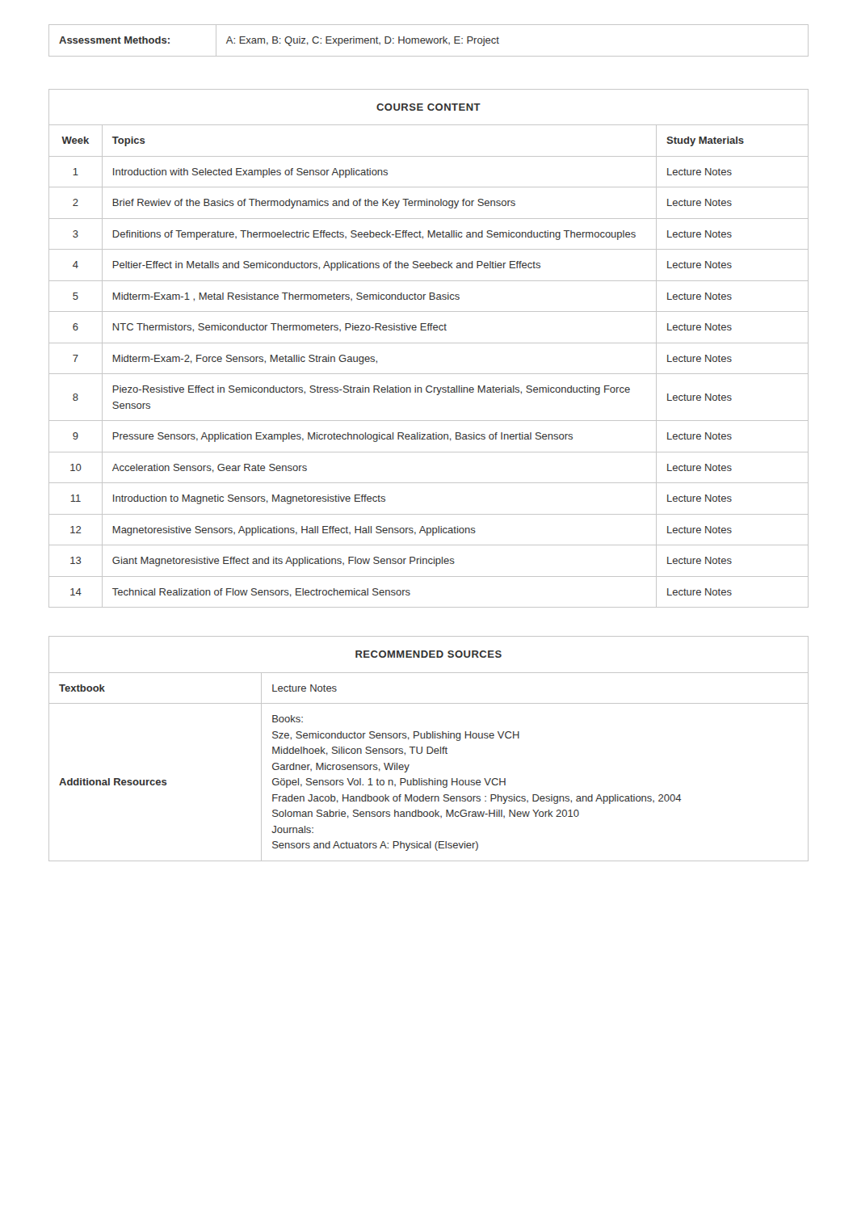| Assessment Methods: | A: Exam, B: Quiz, C: Experiment, D: Homework, E: Project |
| COURSE CONTENT |
| Week | Topics | Study Materials |
| 1 | Introduction with Selected Examples of Sensor Applications | Lecture Notes |
| 2 | Brief Rewiev of the Basics of Thermodynamics and of the Key Terminology for Sensors | Lecture Notes |
| 3 | Definitions of Temperature, Thermoelectric Effects, Seebeck-Effect, Metallic and Semiconducting Thermocouples | Lecture Notes |
| 4 | Peltier-Effect in Metalls and Semiconductors, Applications of the Seebeck and Peltier Effects | Lecture Notes |
| 5 | Midterm-Exam-1 , Metal Resistance Thermometers, Semiconductor Basics | Lecture Notes |
| 6 | NTC Thermistors, Semiconductor Thermometers, Piezo-Resistive Effect | Lecture Notes |
| 7 | Midterm-Exam-2, Force Sensors, Metallic Strain Gauges, | Lecture Notes |
| 8 | Piezo-Resistive Effect in Semiconductors, Stress-Strain Relation in Crystalline Materials, Semiconducting Force Sensors | Lecture Notes |
| 9 | Pressure Sensors, Application Examples, Microtechnological Realization, Basics of Inertial Sensors | Lecture Notes |
| 10 | Acceleration Sensors, Gear Rate Sensors | Lecture Notes |
| 11 | Introduction to Magnetic Sensors, Magnetoresistive Effects | Lecture Notes |
| 12 | Magnetoresistive Sensors, Applications, Hall Effect, Hall Sensors, Applications | Lecture Notes |
| 13 | Giant Magnetoresistive Effect and its Applications, Flow Sensor Principles | Lecture Notes |
| 14 | Technical Realization of Flow Sensors, Electrochemical Sensors | Lecture Notes |
| RECOMMENDED SOURCES |
| Textbook | Lecture Notes |
| Additional Resources | Books: Sze, Semiconductor Sensors, Publishing House VCH Middelhoek, Silicon Sensors, TU Delft Gardner, Microsensors, Wiley Göpel, Sensors Vol. 1 to n, Publishing House VCH Fraden Jacob, Handbook of Modern Sensors : Physics, Designs, and Applications, 2004 Soloman Sabrie, Sensors handbook, McGraw-Hill, New York 2010 Journals: Sensors and Actuators A: Physical (Elsevier) |